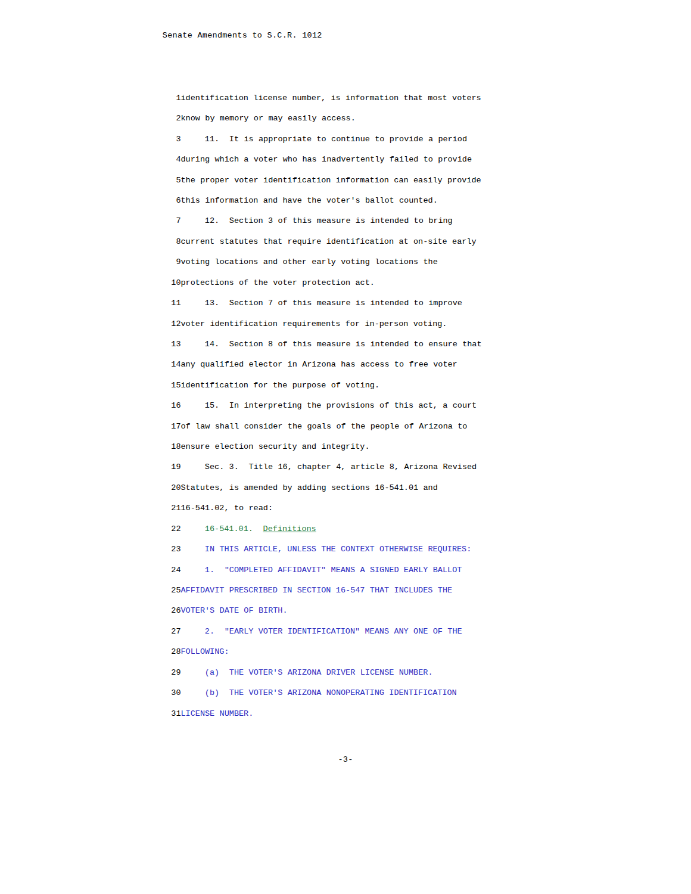Senate Amendments to S.C.R. 1012
| 1 | identification license number, is information that most voters |
| 2 | know by memory or may easily access. |
| 3 | 11. It is appropriate to continue to provide a period |
| 4 | during which a voter who has inadvertently failed to provide |
| 5 | the proper voter identification information can easily provide |
| 6 | this information and have the voter's ballot counted. |
| 7 | 12. Section 3 of this measure is intended to bring |
| 8 | current statutes that require identification at on-site early |
| 9 | voting locations and other early voting locations the |
| 10 | protections of the voter protection act. |
| 11 | 13. Section 7 of this measure is intended to improve |
| 12 | voter identification requirements for in-person voting. |
| 13 | 14. Section 8 of this measure is intended to ensure that |
| 14 | any qualified elector in Arizona has access to free voter |
| 15 | identification for the purpose of voting. |
| 16 | 15. In interpreting the provisions of this act, a court |
| 17 | of law shall consider the goals of the people of Arizona to |
| 18 | ensure election security and integrity. |
| 19 | Sec. 3. Title 16, chapter 4, article 8, Arizona Revised |
| 20 | Statutes, is amended by adding sections 16-541.01 and |
| 21 | 16-541.02, to read: |
| 22 | 16-541.01. Definitions |
| 23 | IN THIS ARTICLE, UNLESS THE CONTEXT OTHERWISE REQUIRES: |
| 24 | 1. "COMPLETED AFFIDAVIT" MEANS A SIGNED EARLY BALLOT |
| 25 | AFFIDAVIT PRESCRIBED IN SECTION 16-547 THAT INCLUDES THE |
| 26 | VOTER'S DATE OF BIRTH. |
| 27 | 2. "EARLY VOTER IDENTIFICATION" MEANS ANY ONE OF THE |
| 28 | FOLLOWING: |
| 29 | (a) THE VOTER'S ARIZONA DRIVER LICENSE NUMBER. |
| 30 | (b) THE VOTER'S ARIZONA NONOPERATING IDENTIFICATION |
| 31 | LICENSE NUMBER. |
-3-